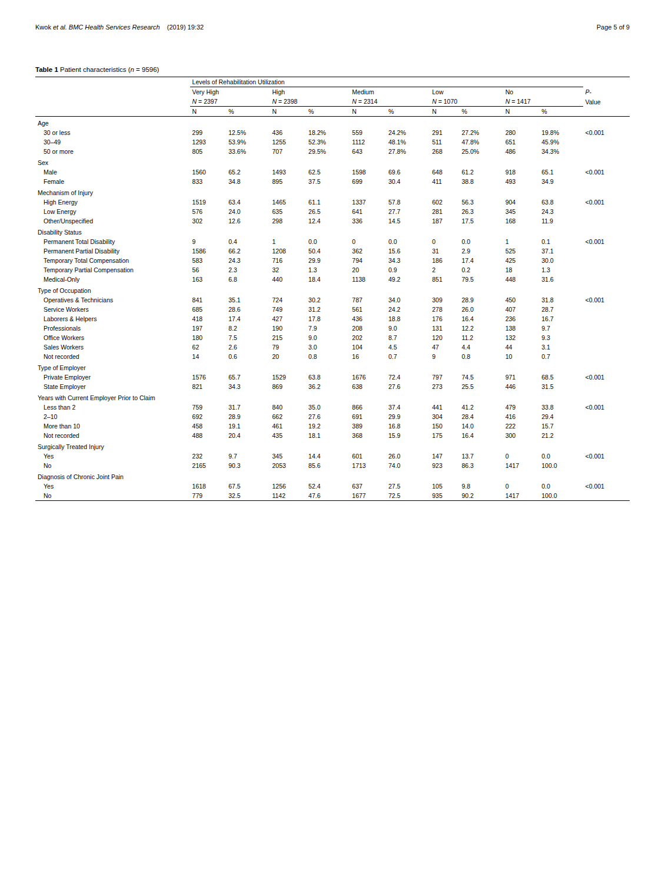Kwok et al. BMC Health Services Research (2019) 19:32
Page 5 of 9
Table 1 Patient characteristics (n = 9596)
| | Levels of Rehabilitation Utilization | P - |
| --- | --- | --- |
| Very High | High | Medium | Low | No |
| N = 2397 | N = 2398 | N = 2314 | N = 1070 | N = 1417 | Value |
| N | % | N | % | N | % | N | % | N | % | |
| Age |
| 30 or less | 299 | 12.5% | 436 | 18.2% | 559 | 24.2% | 291 | 27.2% | 280 | 19.8% | <0.001 |
| 30–49 | 1293 | 53.9% | 1255 | 52.3% | 1112 | 48.1% | 511 | 47.8% | 651 | 45.9% | |
| 50 or more | 805 | 33.6% | 707 | 29.5% | 643 | 27.8% | 268 | 25.0% | 486 | 34.3% | |
| Sex |
| Male | 1560 | 65.2 | 1493 | 62.5 | 1598 | 69.6 | 648 | 61.2 | 918 | 65.1 | <0.001 |
| Female | 833 | 34.8 | 895 | 37.5 | 699 | 30.4 | 411 | 38.8 | 493 | 34.9 | |
| Mechanism of Injury |
| High Energy | 1519 | 63.4 | 1465 | 61.1 | 1337 | 57.8 | 602 | 56.3 | 904 | 63.8 | <0.001 |
| Low Energy | 576 | 24.0 | 635 | 26.5 | 641 | 27.7 | 281 | 26.3 | 345 | 24.3 | |
| Other/Unspecified | 302 | 12.6 | 298 | 12.4 | 336 | 14.5 | 187 | 17.5 | 168 | 11.9 | |
| Disability Status |
| Permanent Total Disability | 9 | 0.4 | 1 | 0.0 | 0 | 0.0 | 0 | 0.0 | 1 | 0.1 | <0.001 |
| Permanent Partial Disability | 1586 | 66.2 | 1208 | 50.4 | 362 | 15.6 | 31 | 2.9 | 525 | 37.1 | |
| Temporary Total Compensation | 583 | 24.3 | 716 | 29.9 | 794 | 34.3 | 186 | 17.4 | 425 | 30.0 | |
| Temporary Partial Compensation | 56 | 2.3 | 32 | 1.3 | 20 | 0.9 | 2 | 0.2 | 18 | 1.3 | |
| Medical-Only | 163 | 6.8 | 440 | 18.4 | 1138 | 49.2 | 851 | 79.5 | 448 | 31.6 | |
| Type of Occupation |
| Operatives & Technicians | 841 | 35.1 | 724 | 30.2 | 787 | 34.0 | 309 | 28.9 | 450 | 31.8 | <0.001 |
| Service Workers | 685 | 28.6 | 749 | 31.2 | 561 | 24.2 | 278 | 26.0 | 407 | 28.7 | |
| Laborers & Helpers | 418 | 17.4 | 427 | 17.8 | 436 | 18.8 | 176 | 16.4 | 236 | 16.7 | |
| Professionals | 197 | 8.2 | 190 | 7.9 | 208 | 9.0 | 131 | 12.2 | 138 | 9.7 | |
| Office Workers | 180 | 7.5 | 215 | 9.0 | 202 | 8.7 | 120 | 11.2 | 132 | 9.3 | |
| Sales Workers | 62 | 2.6 | 79 | 3.0 | 104 | 4.5 | 47 | 4.4 | 44 | 3.1 | |
| Not recorded | 14 | 0.6 | 20 | 0.8 | 16 | 0.7 | 9 | 0.8 | 10 | 0.7 | |
| Type of Employer |
| Private Employer | 1576 | 65.7 | 1529 | 63.8 | 1676 | 72.4 | 797 | 74.5 | 971 | 68.5 | <0.001 |
| State Employer | 821 | 34.3 | 869 | 36.2 | 638 | 27.6 | 273 | 25.5 | 446 | 31.5 | |
| Years with Current Employer Prior to Claim |
| Less than 2 | 759 | 31.7 | 840 | 35.0 | 866 | 37.4 | 441 | 41.2 | 479 | 33.8 | <0.001 |
| 2–10 | 692 | 28.9 | 662 | 27.6 | 691 | 29.9 | 304 | 28.4 | 416 | 29.4 | |
| More than 10 | 458 | 19.1 | 461 | 19.2 | 389 | 16.8 | 150 | 14.0 | 222 | 15.7 | |
| Not recorded | 488 | 20.4 | 435 | 18.1 | 368 | 15.9 | 175 | 16.4 | 300 | 21.2 | |
| Surgically Treated Injury |
| Yes | 232 | 9.7 | 345 | 14.4 | 601 | 26.0 | 147 | 13.7 | 0 | 0.0 | <0.001 |
| No | 2165 | 90.3 | 2053 | 85.6 | 1713 | 74.0 | 923 | 86.3 | 1417 | 100.0 | |
| Diagnosis of Chronic Joint Pain |
| Yes | 1618 | 67.5 | 1256 | 52.4 | 637 | 27.5 | 105 | 9.8 | 0 | 0.0 | <0.001 |
| No | 779 | 32.5 | 1142 | 47.6 | 1677 | 72.5 | 935 | 90.2 | 1417 | 100.0 | |